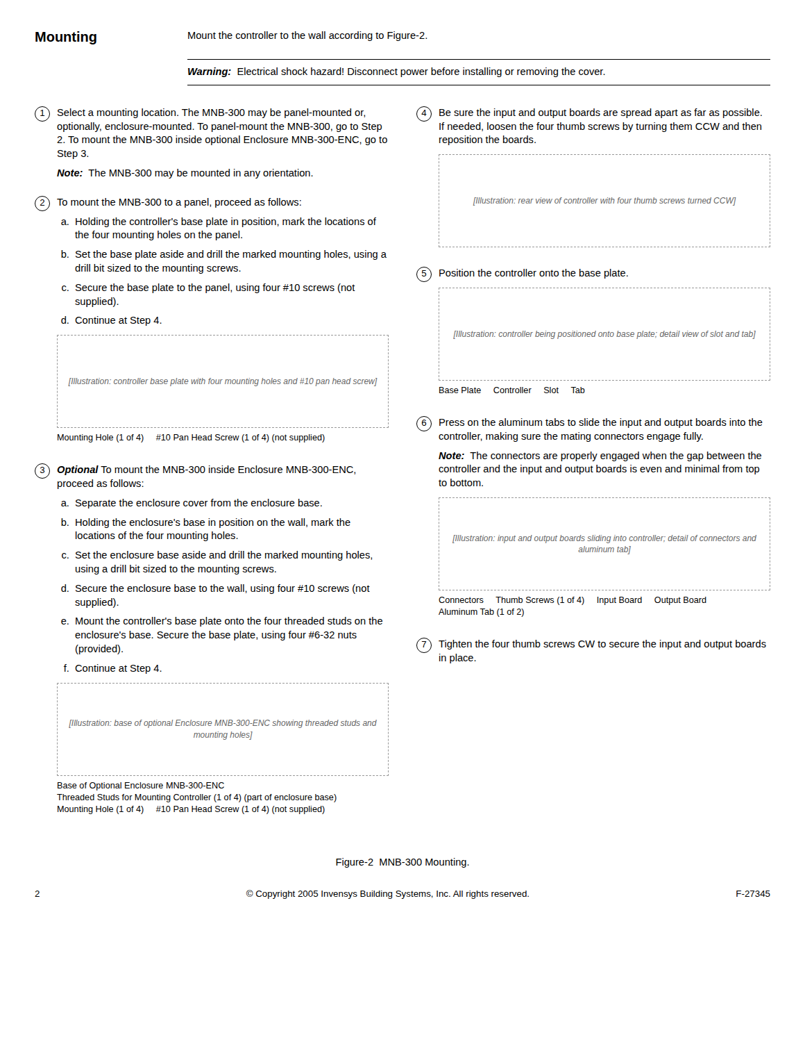Mounting
Mount the controller to the wall according to Figure-2.
Warning: Electrical shock hazard! Disconnect power before installing or removing the cover.
1
Select a mounting location. The MNB-300 may be panel-mounted or, optionally, enclosure-mounted. To panel-mount the MNB-300, go to Step 2. To mount the MNB-300 inside optional Enclosure MNB-300-ENC, go to Step 3.
Note: The MNB-300 may be mounted in any orientation.
2
To mount the MNB-300 to a panel, proceed as follows:
Holding the controller's base plate in position, mark the locations of the four mounting holes on the panel.
Set the base plate aside and drill the marked mounting holes, using a drill bit sized to the mounting screws.
Secure the base plate to the panel, using four #10 screws (not supplied).
Continue at Step 4.
[Illustration: controller base plate with four mounting holes and #10 pan head screw]
Mounting Hole (1 of 4) #10 Pan Head Screw (1 of 4) (not supplied)
3
Optional To mount the MNB-300 inside Enclosure MNB-300-ENC, proceed as follows:
Separate the enclosure cover from the enclosure base.
Holding the enclosure's base in position on the wall, mark the locations of the four mounting holes.
Set the enclosure base aside and drill the marked mounting holes, using a drill bit sized to the mounting screws.
Secure the enclosure base to the wall, using four #10 screws (not supplied).
Mount the controller's base plate onto the four threaded studs on the enclosure's base. Secure the base plate, using four #6-32 nuts (provided).
Continue at Step 4.
[Illustration: base of optional Enclosure MNB-300-ENC showing threaded studs and mounting holes]
Base of Optional Enclosure MNB-300-ENC Threaded Studs for Mounting Controller (1 of 4) (part of enclosure base) Mounting Hole (1 of 4) #10 Pan Head Screw (1 of 4) (not supplied)
4
Be sure the input and output boards are spread apart as far as possible. If needed, loosen the four thumb screws by turning them CCW and then reposition the boards.
[Illustration: rear view of controller with four thumb screws turned CCW]
5
Position the controller onto the base plate.
[Illustration: controller being positioned onto base plate; detail view of slot and tab]
Base Plate Controller Slot Tab
6
Press on the aluminum tabs to slide the input and output boards into the controller, making sure the mating connectors engage fully.
Note: The connectors are properly engaged when the gap between the controller and the input and output boards is even and minimal from top to bottom.
[Illustration: input and output boards sliding into controller; detail of connectors and aluminum tab]
Connectors Thumb Screws (1 of 4) Input Board Output Board Aluminum Tab (1 of 2)
7
Tighten the four thumb screws CW to secure the input and output boards in place.
Figure-2 MNB-300 Mounting.
2
© Copyright 2005 Invensys Building Systems, Inc. All rights reserved.
F-27345